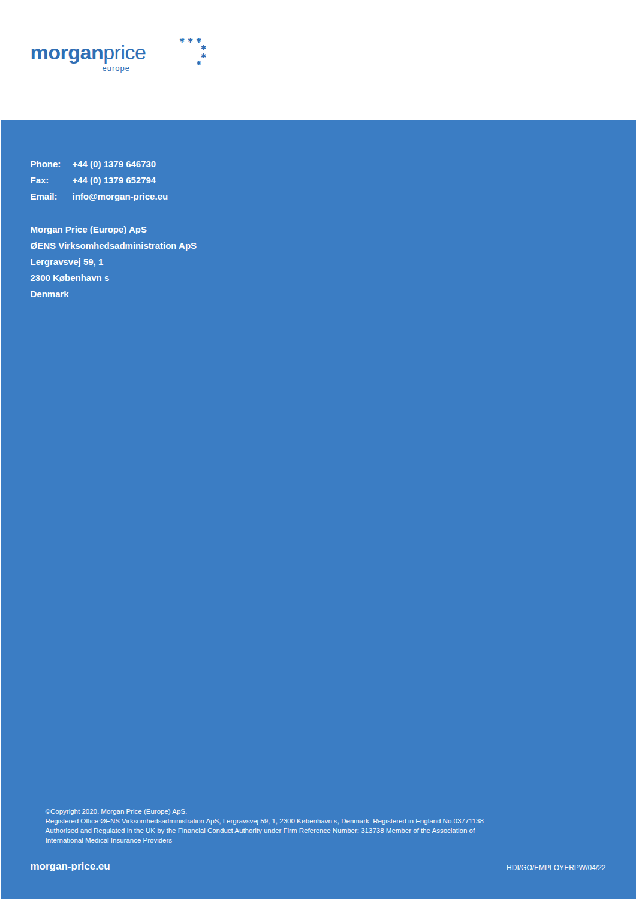morgan price
europe
✱ ✱ ✱ ✱ ✱ ✱
| Phone: | +44 (0) 1379 646730 |
| Fax: | +44 (0) 1379 652794 |
| Email: | info@morgan-price.eu |
Morgan Price (Europe) ApS
ØENS Virksomhedsadministration ApS
Lergravsvej 59, 1
2300 København s
Denmark
©Copyright 2020. Morgan Price (Europe) ApS.
Registered Office:ØENS Virksomhedsadministration ApS, Lergravsvej 59, 1, 2300 København s, Denmark Registered in England No.03771138
Authorised and Regulated in the UK by the Financial Conduct Authority under Firm Reference Number: 313738 Member of the Association of
International Medical Insurance Providers
morgan-price.eu
HDI/GO/EMPLOYERPW/04/22